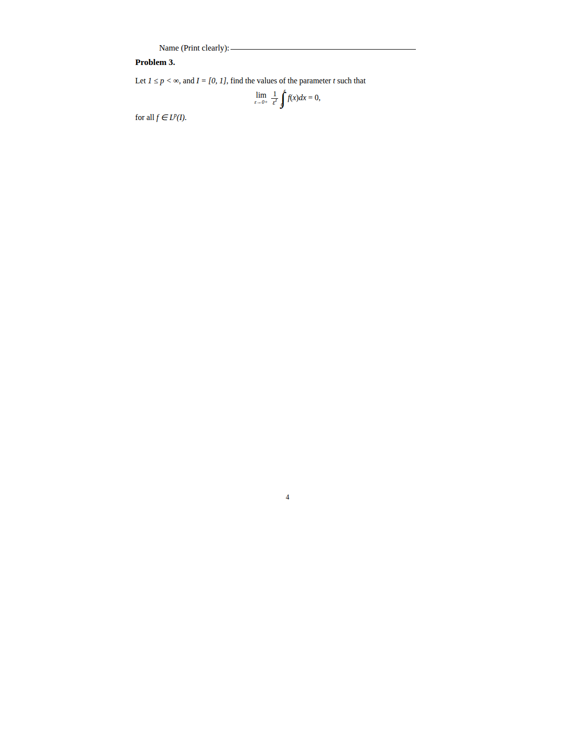Name (Print clearly):
Problem 3.
Let 1 ≤ p < ∞, and I = [0, 1], find the values of the parameter t such that
lim ε→0+1 εt ε∫0 f(x)dx = 0,
for all f ∈ Lp(I).
4